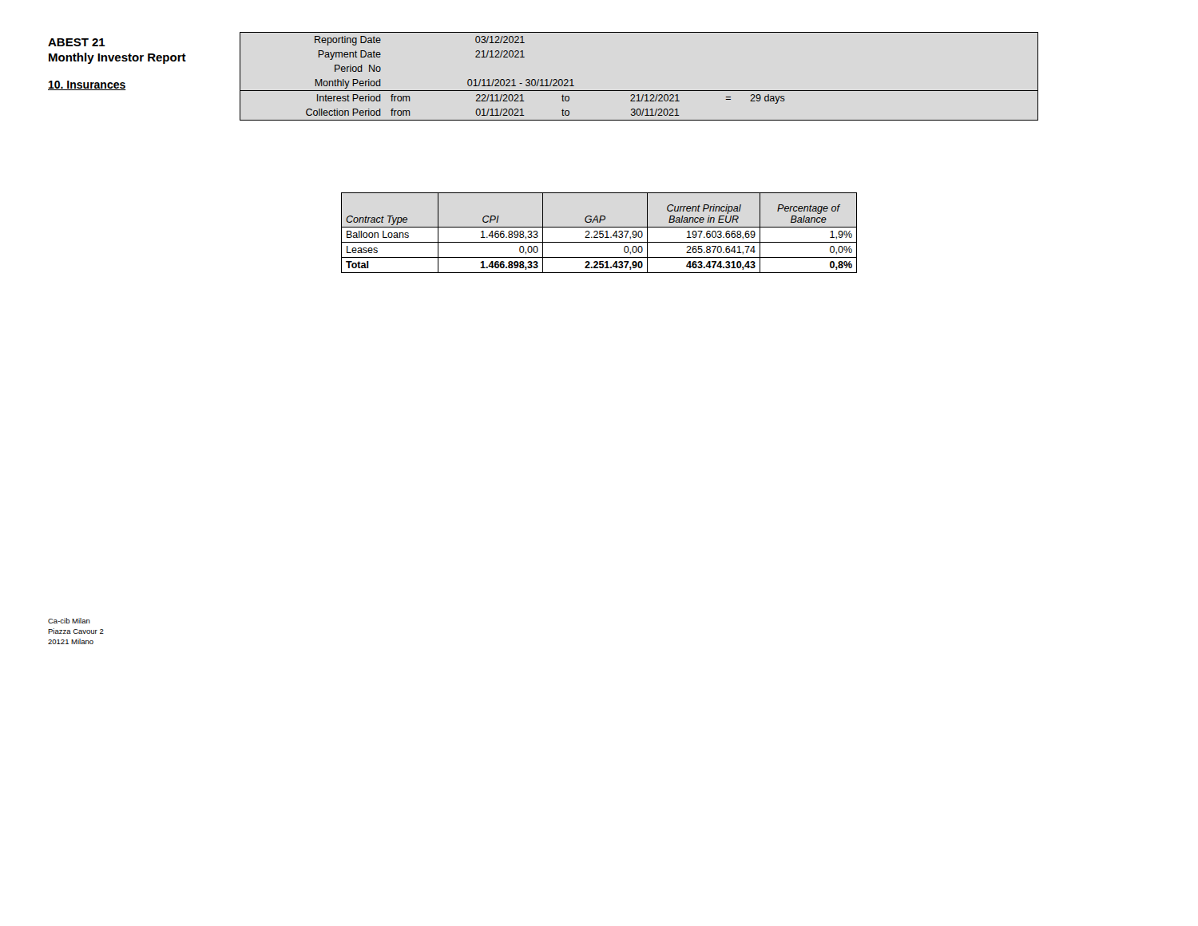ABEST 21
Monthly Investor Report
10. Insurances
| Reporting Date | | 03/12/2021 | | | | |
| Payment Date | | 21/12/2021 | | | | |
| Period No | | | | | | |
| Monthly Period | | 01/11/2021 - 30/11/2021 | | | |
| Interest Period | from | 22/11/2021 | to | 21/12/2021 | = | 29 days |
| Collection Period | from | 01/11/2021 | to | 30/11/2021 | | |
| Contract Type | CPI | GAP | Current Principal Balance in EUR | Percentage of Balance |
| --- | --- | --- | --- | --- |
| Balloon Loans | 1.466.898,33 | 2.251.437,90 | 197.603.668,69 | 1,9% |
| Leases | 0,00 | 0,00 | 265.870.641,74 | 0,0% |
| Total | 1.466.898,33 | 2.251.437,90 | 463.474.310,43 | 0,8% |
Ca-cib Milan
Piazza Cavour 2
20121 Milano